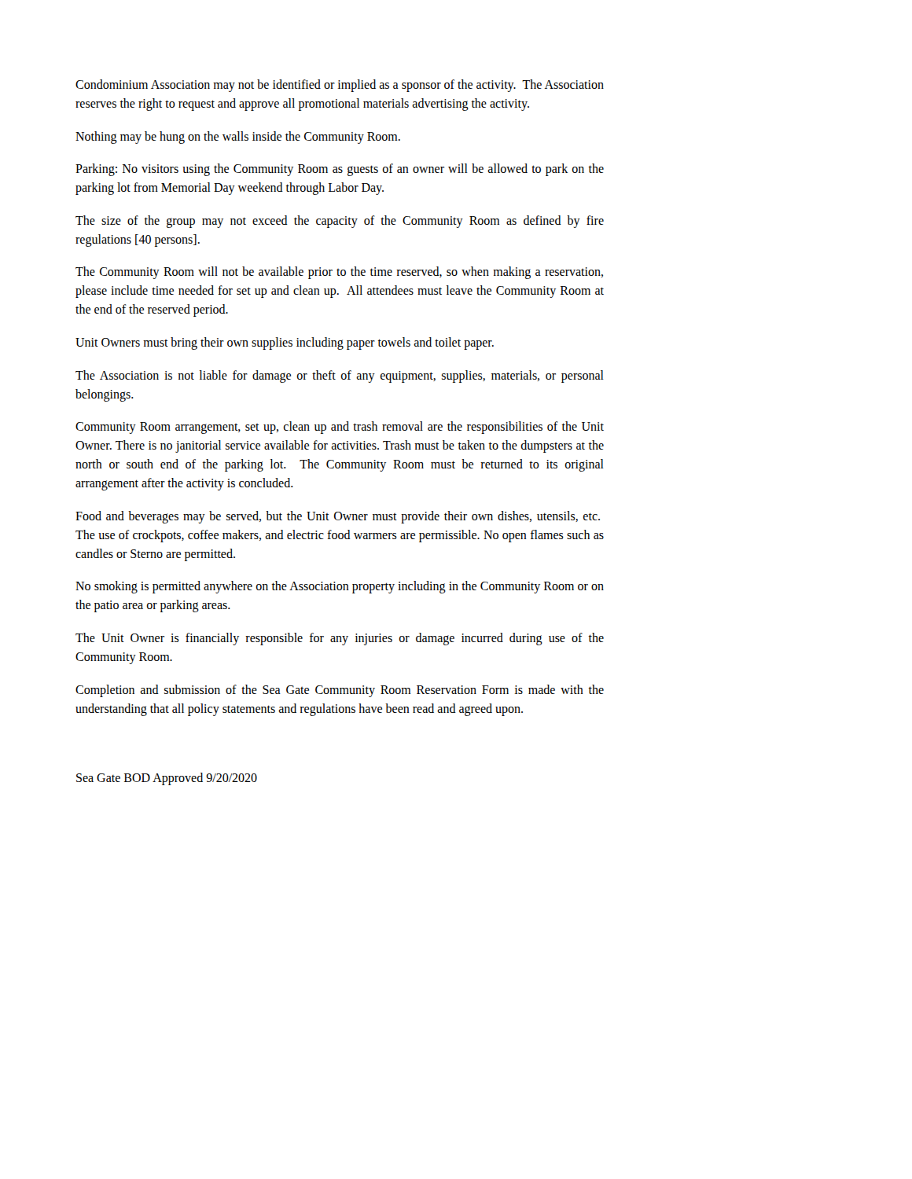Condominium Association may not be identified or implied as a sponsor of the activity. The Association reserves the right to request and approve all promotional materials advertising the activity.
Nothing may be hung on the walls inside the Community Room.
Parking: No visitors using the Community Room as guests of an owner will be allowed to park on the parking lot from Memorial Day weekend through Labor Day.
The size of the group may not exceed the capacity of the Community Room as defined by fire regulations [40 persons].
The Community Room will not be available prior to the time reserved, so when making a reservation, please include time needed for set up and clean up. All attendees must leave the Community Room at the end of the reserved period.
Unit Owners must bring their own supplies including paper towels and toilet paper.
The Association is not liable for damage or theft of any equipment, supplies, materials, or personal belongings.
Community Room arrangement, set up, clean up and trash removal are the responsibilities of the Unit Owner. There is no janitorial service available for activities. Trash must be taken to the dumpsters at the north or south end of the parking lot. The Community Room must be returned to its original arrangement after the activity is concluded.
Food and beverages may be served, but the Unit Owner must provide their own dishes, utensils, etc. The use of crockpots, coffee makers, and electric food warmers are permissible. No open flames such as candles or Sterno are permitted.
No smoking is permitted anywhere on the Association property including in the Community Room or on the patio area or parking areas.
The Unit Owner is financially responsible for any injuries or damage incurred during use of the Community Room.
Completion and submission of the Sea Gate Community Room Reservation Form is made with the understanding that all policy statements and regulations have been read and agreed upon.
Sea Gate BOD Approved 9/20/2020